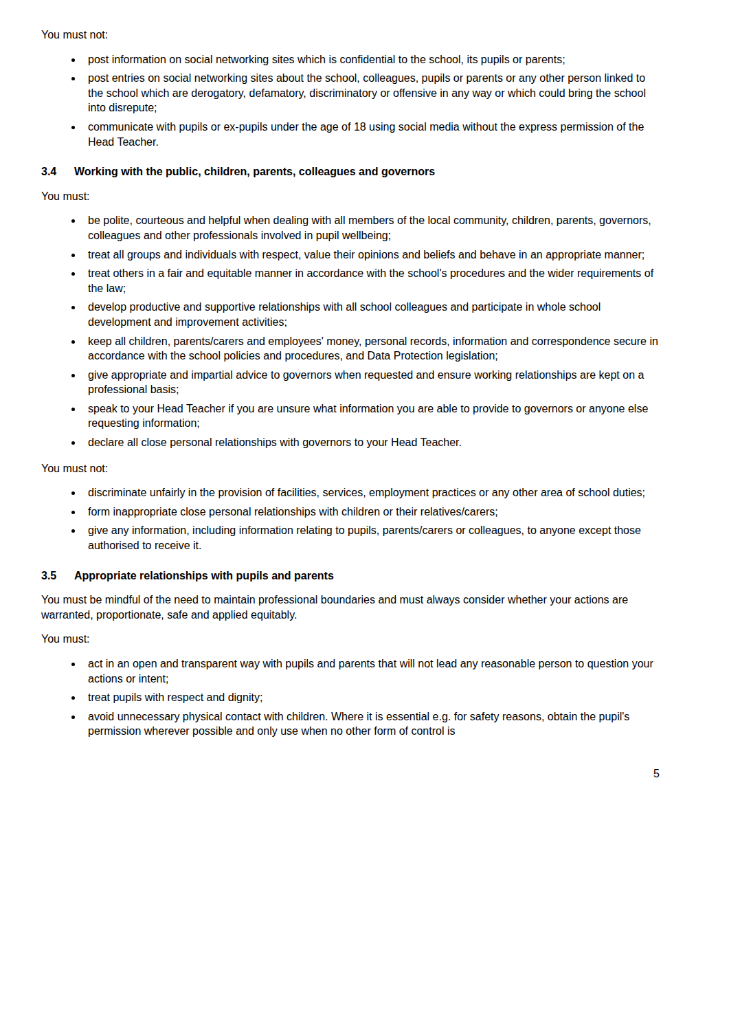You must not:
post information on social networking sites which is confidential to the school, its pupils or parents;
post entries on social networking sites about the school, colleagues, pupils or parents or any other person linked to the school which are derogatory, defamatory, discriminatory or offensive in any way or which could bring the school into disrepute;
communicate with pupils or ex-pupils under the age of 18 using social media without the express permission of the Head Teacher.
3.4 Working with the public, children, parents, colleagues and governors
You must:
be polite, courteous and helpful when dealing with all members of the local community, children, parents, governors, colleagues and other professionals involved in pupil wellbeing;
treat all groups and individuals with respect, value their opinions and beliefs and behave in an appropriate manner;
treat others in a fair and equitable manner in accordance with the school's procedures and the wider requirements of the law;
develop productive and supportive relationships with all school colleagues and participate in whole school development and improvement activities;
keep all children, parents/carers and employees' money, personal records, information and correspondence secure in accordance with the school policies and procedures, and Data Protection legislation;
give appropriate and impartial advice to governors when requested and ensure working relationships are kept on a professional basis;
speak to your Head Teacher if you are unsure what information you are able to provide to governors or anyone else requesting information;
declare all close personal relationships with governors to your Head Teacher.
You must not:
discriminate unfairly in the provision of facilities, services, employment practices or any other area of school duties;
form inappropriate close personal relationships with children or their relatives/carers;
give any information, including information relating to pupils, parents/carers or colleagues, to anyone except those authorised to receive it.
3.5 Appropriate relationships with pupils and parents
You must be mindful of the need to maintain professional boundaries and must always consider whether your actions are warranted, proportionate, safe and applied equitably.
You must:
act in an open and transparent way with pupils and parents that will not lead any reasonable person to question your actions or intent;
treat pupils with respect and dignity;
avoid unnecessary physical contact with children. Where it is essential e.g. for safety reasons, obtain the pupil's permission wherever possible and only use when no other form of control is
5